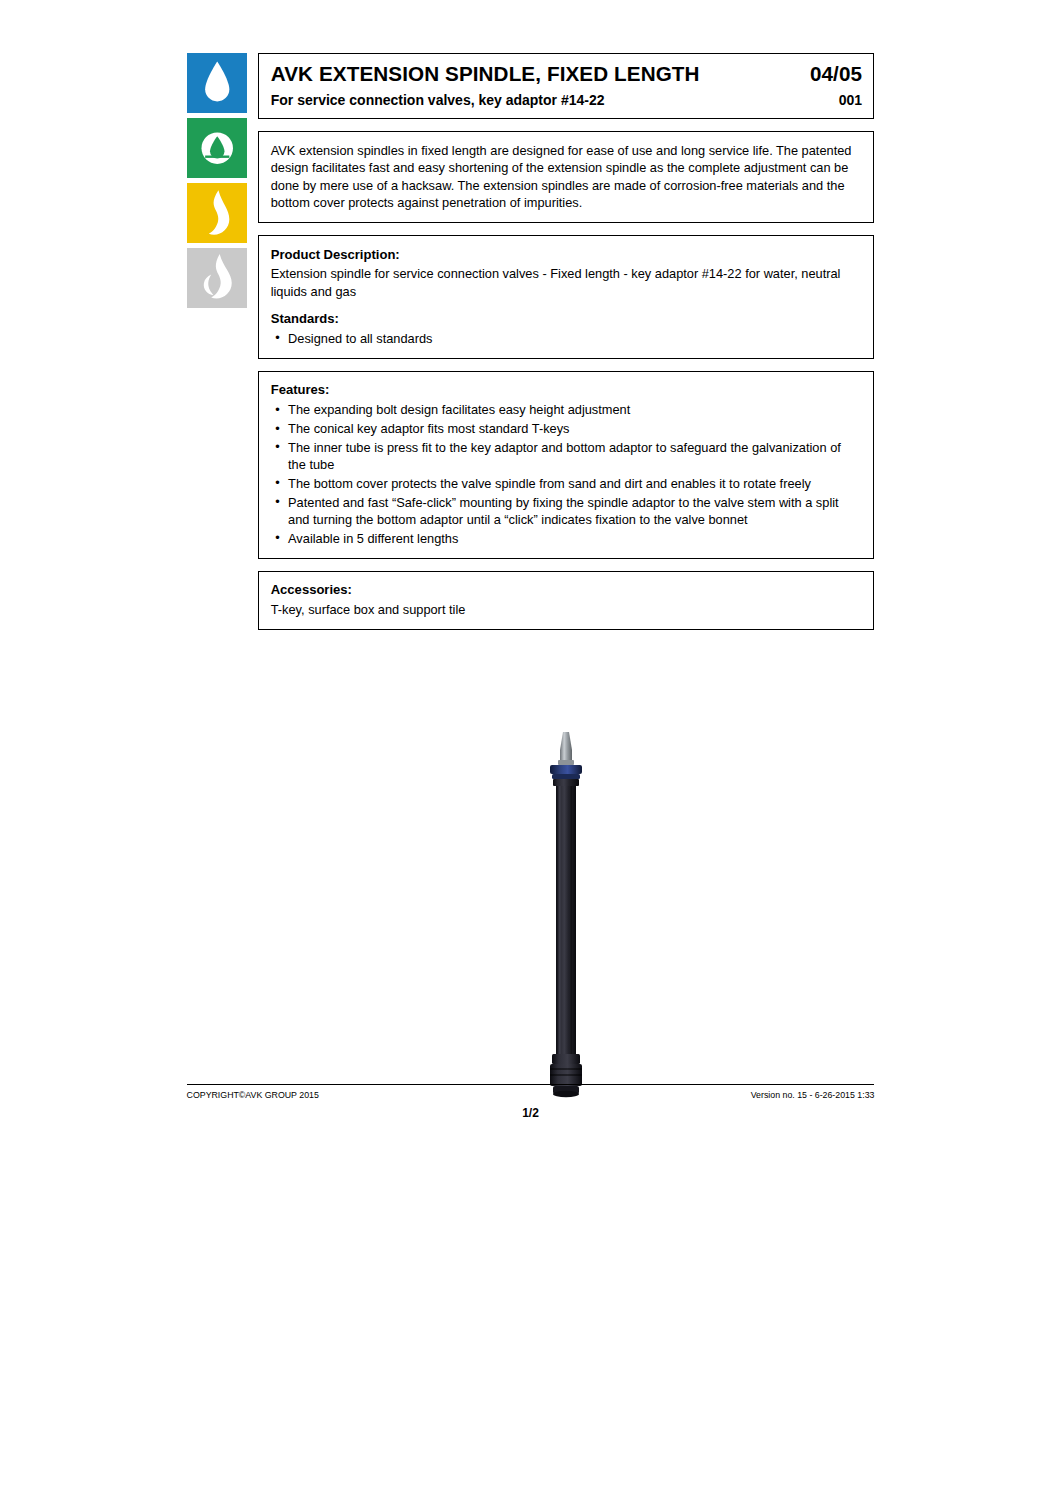AVK extension spindle, fixed length 04/05
For service connection valves, key adaptor #14-22 001
AVK extension spindles in fixed length are designed for ease of use and long service life. The patented design facilitates fast and easy shortening of the extension spindle as the complete adjustment can be done by mere use of a hacksaw. The extension spindles are made of corrosion-free materials and the bottom cover protects against penetration of impurities.
Product Description:
Extension spindle for service connection valves - Fixed length - key adaptor #14-22 for water, neutral liquids and gas
Standards:
Designed to all standards
Features:
The expanding bolt design facilitates easy height adjustment
The conical key adaptor fits most standard T-keys
The inner tube is press fit to the key adaptor and bottom adaptor to safeguard the galvanization of the tube
The bottom cover protects the valve spindle from sand and dirt and enables it to rotate freely
Patented and fast “Safe-click” mounting by fixing the spindle adaptor to the valve stem with a split and turning the bottom adaptor until a “click” indicates fixation to the valve bonnet
Available in 5 different lengths
Accessories:
T-key, surface box and support tile
COPYRIGHT©AVK GROUP 2015 Version no. 15 - 6-26-2015 1:33
1/2